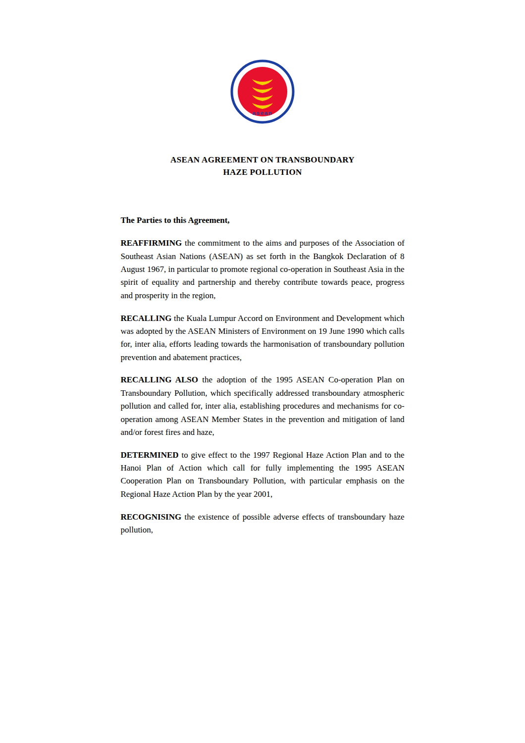asean
ASEAN Agreement on Transboundary
Haze Pollution
The Parties to this Agreement,
Reaffirming the commitment to the aims and purposes of the Association of Southeast Asian Nations (ASEAN) as set forth in the Bangkok Declaration of 8 August 1967, in particular to promote regional co-operation in Southeast Asia in the spirit of equality and partnership and thereby contribute towards peace, progress and prosperity in the region,
Recalling the Kuala Lumpur Accord on Environment and Development which was adopted by the ASEAN Ministers of Environment on 19 June 1990 which calls for, inter alia, efforts leading towards the harmonisation of transboundary pollution prevention and abatement practices,
Recalling also the adoption of the 1995 ASEAN Co-operation Plan on Transboundary Pollution, which specifically addressed transboundary atmospheric pollution and called for, inter alia, establishing procedures and mechanisms for co-operation among ASEAN Member States in the prevention and mitigation of land and/or forest fires and haze,
Determined to give effect to the 1997 Regional Haze Action Plan and to the Hanoi Plan of Action which call for fully implementing the 1995 ASEAN Cooperation Plan on Transboundary Pollution, with particular emphasis on the Regional Haze Action Plan by the year 2001,
Recognising the existence of possible adverse effects of transboundary haze pollution,